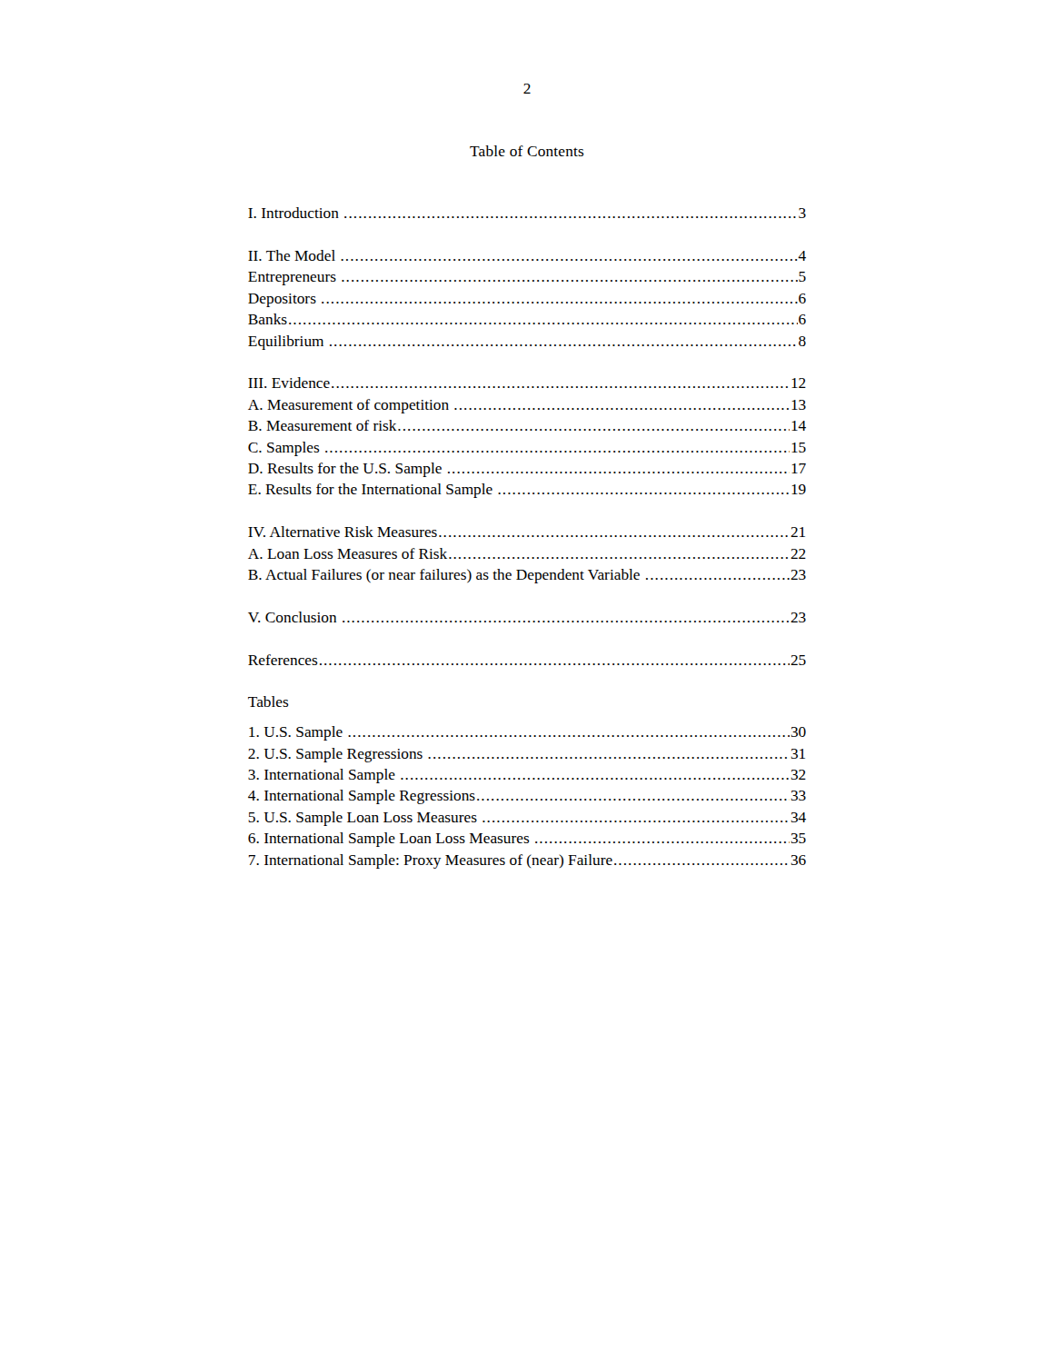2
Table of Contents
I. Introduction .................................................................................................................. 3
II. The Model ................................................................................................................... 4
Entrepreneurs .................................................................................................. 5
Depositors ...................................................................................................... 6
Banks ............................................................................................................. 6
Equilibrium .................................................................................................... 8
III. Evidence ....................................................................................................................... 12
A. Measurement of competition ................................................................................ 13
B. Measurement of risk .............................................................................................. 14
C. Samples ......................................................................................................... 15
D. Results for the U.S. Sample .................................................................................. 17
E. Results for the International Sample ....................................................................... 19
IV. Alternative Risk Measures ................................................................................................ 21
A. Loan Loss Measures of Risk .................................................................................. 22
B. Actual Failures (or near failures) as the Dependent Variable ................................ 23
V. Conclusion ................................................................................................................. 23
References ......................................................................................................................... 25
Tables
1. U.S. Sample ................................................................................................................. 30
2. U.S. Sample Regressions .................................................................................................. 31
3. International Sample ....................................................................................................... 32
4. International Sample Regressions ....................................................................................... 33
5. U.S. Sample Loan Loss Measures ....................................................................................... 34
6. International Sample Loan Loss Measures ......................................................................... 35
7. International Sample: Proxy Measures of (near) Failure ................................................... 36